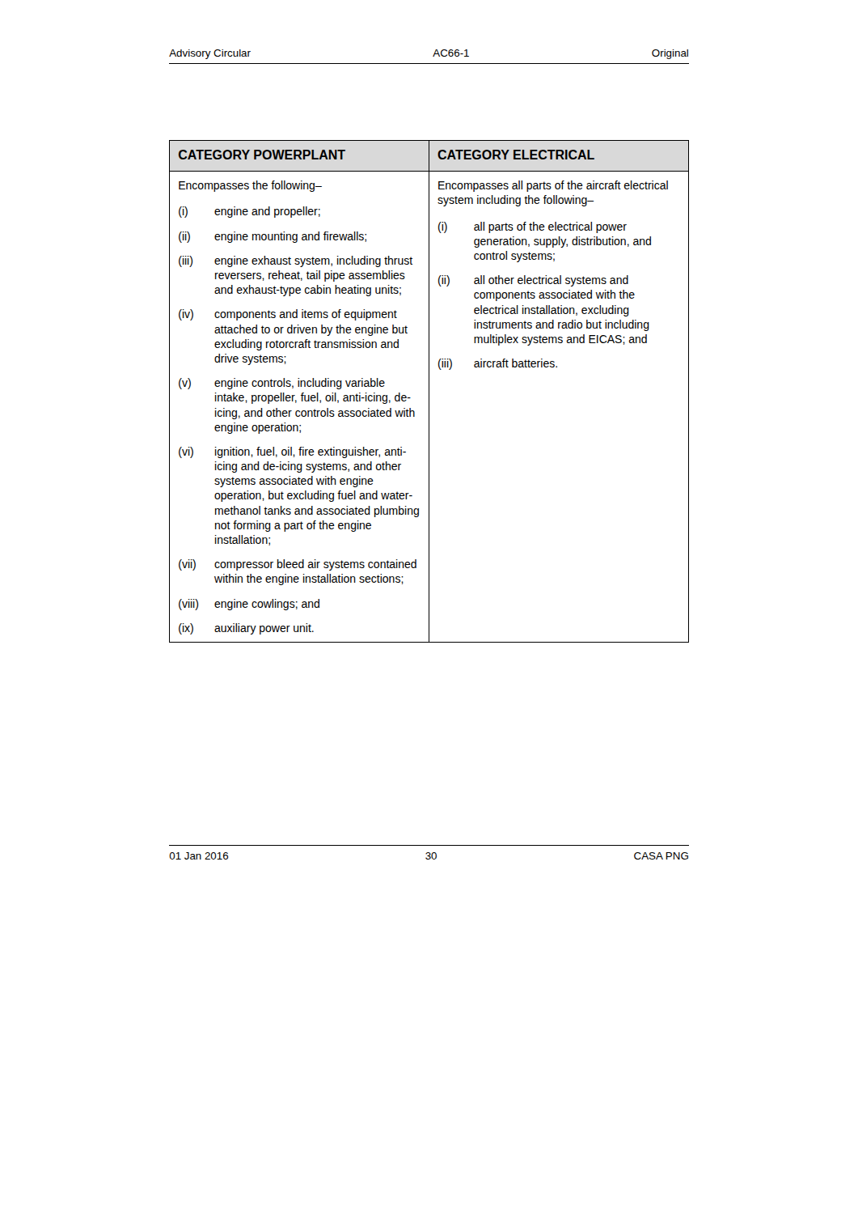Advisory Circular
AC66-1
Original
| CATEGORY POWERPLANT | CATEGORY ELECTRICAL |
| --- | --- |
| Encompasses the following– (i) engine and propeller; (ii) engine mounting and firewalls; (iii) engine exhaust system, including thrust reversers, reheat, tail pipe assemblies and exhaust-type cabin heating units; (iv) components and items of equipment attached to or driven by the engine but excluding rotorcraft transmission and drive systems; (v) engine controls, including variable intake, propeller, fuel, oil, anti-icing, de-icing, and other controls associated with engine operation; (vi) ignition, fuel, oil, fire extinguisher, anti-icing and de-icing systems, and other systems associated with engine operation, but excluding fuel and water-methanol tanks and associated plumbing not forming a part of the engine installation; (vii) compressor bleed air systems contained within the engine installation sections; (viii) engine cowlings; and (ix) auxiliary power unit. | Encompasses all parts of the aircraft electrical system including the following– (i) all parts of the electrical power generation, supply, distribution, and control systems; (ii) all other electrical systems and components associated with the electrical installation, excluding instruments and radio but including multiplex systems and EICAS; and (iii) aircraft batteries. |
01 Jan 2016
30
CASA PNG